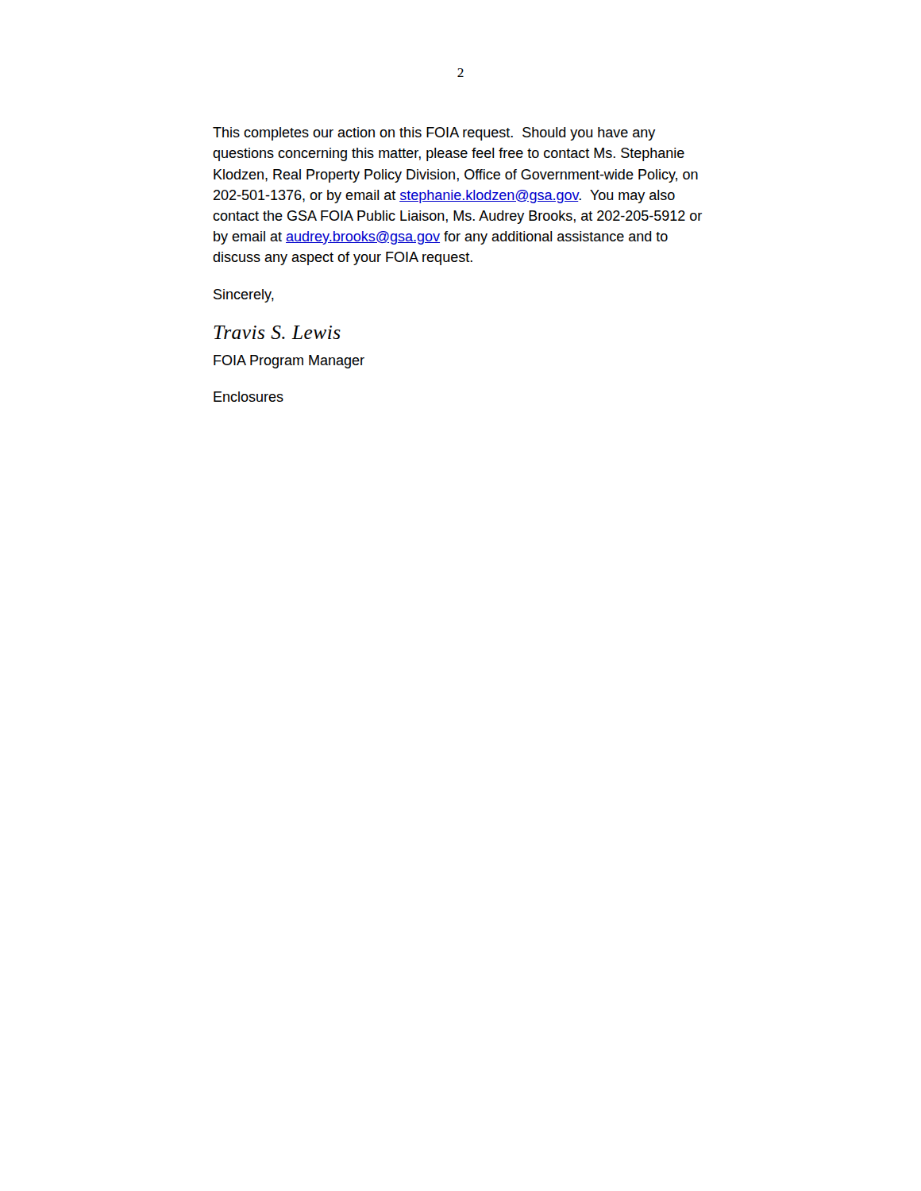2
This completes our action on this FOIA request. Should you have any questions concerning this matter, please feel free to contact Ms. Stephanie Klodzen, Real Property Policy Division, Office of Government-wide Policy, on 202-501-1376, or by email at stephanie.klodzen@gsa.gov. You may also contact the GSA FOIA Public Liaison, Ms. Audrey Brooks, at 202-205-5912 or by email at audrey.brooks@gsa.gov for any additional assistance and to discuss any aspect of your FOIA request.
Sincerely,
Travis S. Lewis
FOIA Program Manager
Enclosures